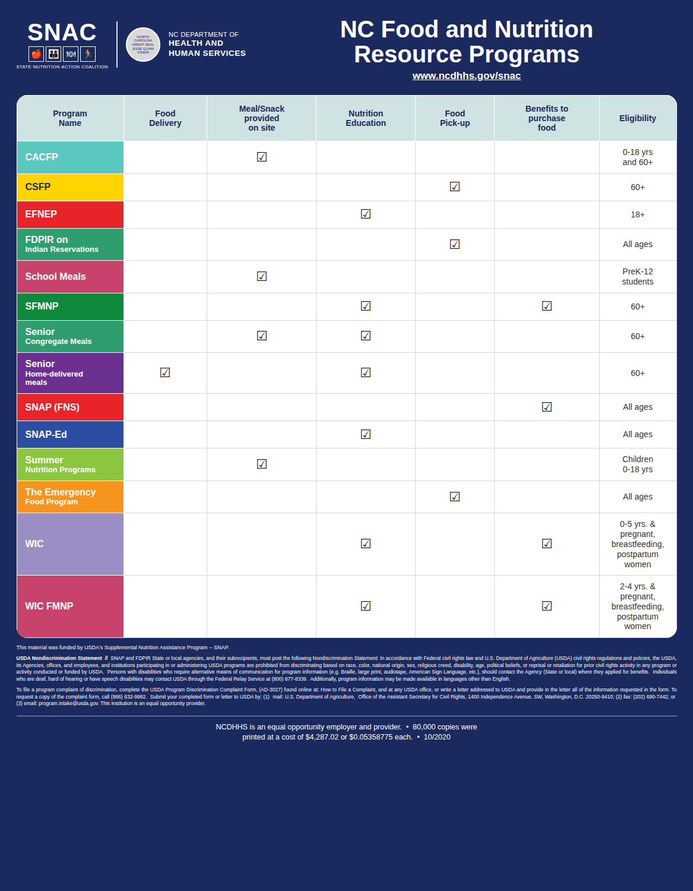SNAC
🍎 👪 🍽 🏃
STATE NUTRITION ACTION COALITION
NORTH CAROLINA
GREAT SEAL
ESSE QUAM VIDERI
NC DEPARTMENT OF HEALTH AND
HUMAN SERVICES
NC Food and Nutrition
Resource Programs
www.ncdhhs.gov/snac
| Program Name | Food Delivery | Meal/Snack provided on site | Nutrition Education | Food Pick-up | Benefits to purchase food | Eligibility |
| --- | --- | --- | --- | --- | --- | --- |
| CACFP | | ☑ | | | | 0-18 yrs and 60+ |
| CSFP | | | | ☑ | | 60+ |
| EFNEP | | | ☑ | | | 18+ |
| FDPIR on Indian Reservations | | | | ☑ | | All ages |
| School Meals | | ☑ | | | | PreK-12 students |
| SFMNP | | | ☑ | | ☑ | 60+ |
| Senior Congregate Meals | | ☑ | ☑ | | | 60+ |
| Senior Home-delivered meals | ☑ | | ☑ | | | 60+ |
| SNAP (FNS) | | | | | ☑ | All ages |
| SNAP-Ed | | | ☑ | | | All ages |
| Summer Nutrition Programs | | ☑ | | | | Children 0-18 yrs |
| The Emergency Food Program | | | | ☑ | | All ages |
| WIC | | | ☑ | | ☑ | 0-5 yrs. & pregnant, breastfeeding, postpartum women |
| WIC FMNP | | | ☑ | | ☑ | 2-4 yrs. & pregnant, breastfeeding, postpartum women |
This material was funded by USDA's Supplemental Nutrition Assistance Program -- SNAP.
USDA Nondiscrimination Statement // SNAP and FDPIR State or local agencies, and their subrecipients, must post the following Nondiscrimination Statement: In accordance with Federal civil rights law and U.S. Department of Agriculture (USDA) civil rights regulations and policies, the USDA, its Agencies, offices, and employees, and institutions participating in or administering USDA programs are prohibited from discriminating based on race, color, national origin, sex, religious creed, disability, age, political beliefs, or reprisal or retaliation for prior civil rights activity in any program or activity conducted or funded by USDA. Persons with disabilities who require alternative means of communication for program information (e.g. Braille, large print, audiotape, American Sign Language, etc.), should contact the Agency (State or local) where they applied for benefits. Individuals who are deaf, hard of hearing or have speech disabilities may contact USDA through the Federal Relay Service at (800) 877-8339. Additionally, program information may be made available in languages other than English.
To file a program complaint of discrimination, complete the USDA Program Discrimination Complaint Form, (AD-3027) found online at: How to File a Complaint, and at any USDA office, or write a letter addressed to USDA and provide in the letter all of the information requested in the form. To request a copy of the complaint form, call (866) 632-9992. Submit your completed form or letter to USDA by: (1) mail: U.S. Department of Agriculture, Office of the Assistant Secretary for Civil Rights, 1400 Independence Avenue, SW, Washington, D.C. 20250-9410; (2) fax: (202) 690-7442; or (3) email: program.intake@usda.gov. This institution is an equal opportunity provider.
NCDHHS is an equal opportunity employer and provider. • 80,000 copies were
printed at a cost of $4,287.02 or $0.05358775 each. • 10/2020